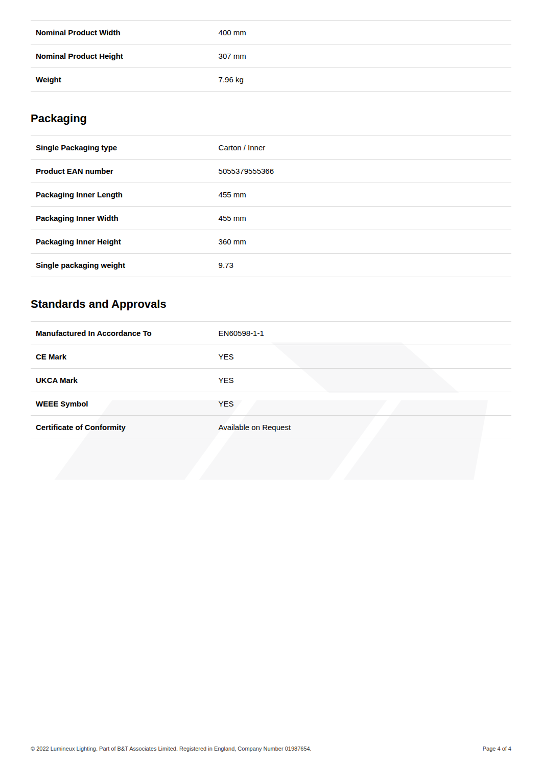| Nominal Product Width | 400 mm |
| Nominal Product Height | 307 mm |
| Weight | 7.96 kg |
Packaging
| Single Packaging type | Carton / Inner |
| Product EAN number | 5055379555366 |
| Packaging Inner Length | 455 mm |
| Packaging Inner Width | 455 mm |
| Packaging Inner Height | 360 mm |
| Single packaging weight | 9.73 |
Standards and Approvals
| Manufactured In Accordance To | EN60598-1-1 |
| CE Mark | YES |
| UKCA Mark | YES |
| WEEE Symbol | YES |
| Certificate of Conformity | Available on Request |
© 2022 Lumineux Lighting. Part of B&T Associates Limited. Registered in England, Company Number 01987654. Page 4 of 4